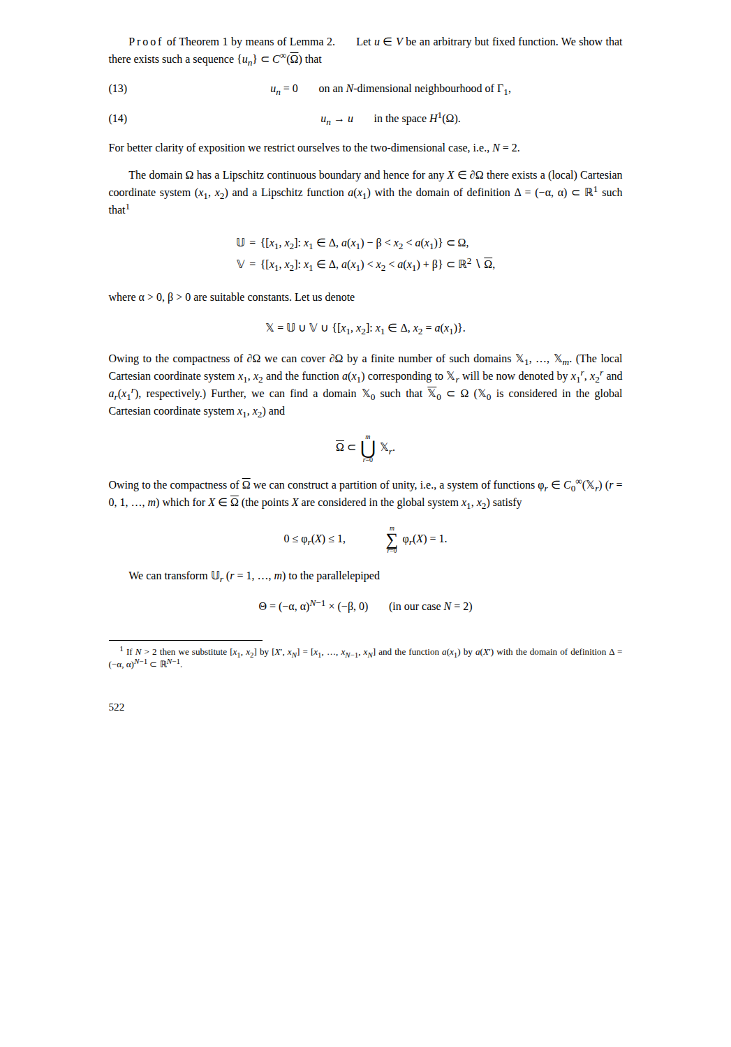Proof of Theorem 1 by means of Lemma 2. Let u ∈ V be an arbitrary but fixed function. We show that there exists such a sequence {un} ⊂ C∞(Ω) that
(13)
un = 0 on an N-dimensional neighbourhood of Γ1,
(14)
un → u in the space H1(Ω).
For better clarity of exposition we restrict ourselves to the two-dimensional case, i.e., N = 2.
The domain Ω has a Lipschitz continuous boundary and hence for any X ∈ ∂Ω there exists a (local) Cartesian coordinate system (x1, x2) and a Lipschitz function a(x1) with the domain of definition Δ = (−α, α) ⊂ ℝ1 such that1
| 𝕌 | = | {[ x 1 , x 2 ]: x 1 ∈ Δ, a ( x 1 ) − β < x 2 < a ( x 1 )} ⊂ Ω, |
| 𝕍 | = | {[ x 1 , x 2 ]: x 1 ∈ Δ, a ( x 1 ) < x 2 < a ( x 1 ) + β} ⊂ ℝ 2 ∖ Ω , |
where α > 0, β > 0 are suitable constants. Let us denote
𝕏 = 𝕌 ∪ 𝕍 ∪ {[x1, x2]: x1 ∈ Δ, x2 = a(x1)}.
Owing to the compactness of ∂Ω we can cover ∂Ω by a finite number of such domains 𝕏1, …, 𝕏m. (The local Cartesian coordinate system x1, x2 and the function a(x1) corresponding to 𝕏r will be now denoted by x1r, x2r and ar(x1r), respectively.) Further, we can find a domain 𝕏0 such that 𝕏0 ⊂ Ω (𝕏0 is considered in the global Cartesian coordinate system x1, x2) and
Ω ⊂ m ⋃ r=0 𝕏r.
Owing to the compactness of Ω we can construct a partition of unity, i.e., a system of functions φr ∈ C0∞(𝕏r) (r = 0, 1, …, m) which for X ∈ Ω (the points X are considered in the global system x1, x2) satisfy
0 ≤ φr(X) ≤ 1, m ∑ r=0 φr(X) = 1.
We can transform 𝕌r (r = 1, …, m) to the parallelepiped
Θ = (−α, α)N−1 × (−β, 0) (in our case N = 2)
1 If N > 2 then we substitute [x1, x2] by [X′, xN] = [x1, …, xN−1, xN] and the function a(x1) by a(X′) with the domain of definition Δ = (−α, α)N−1 ⊂ ℝN−1.
522